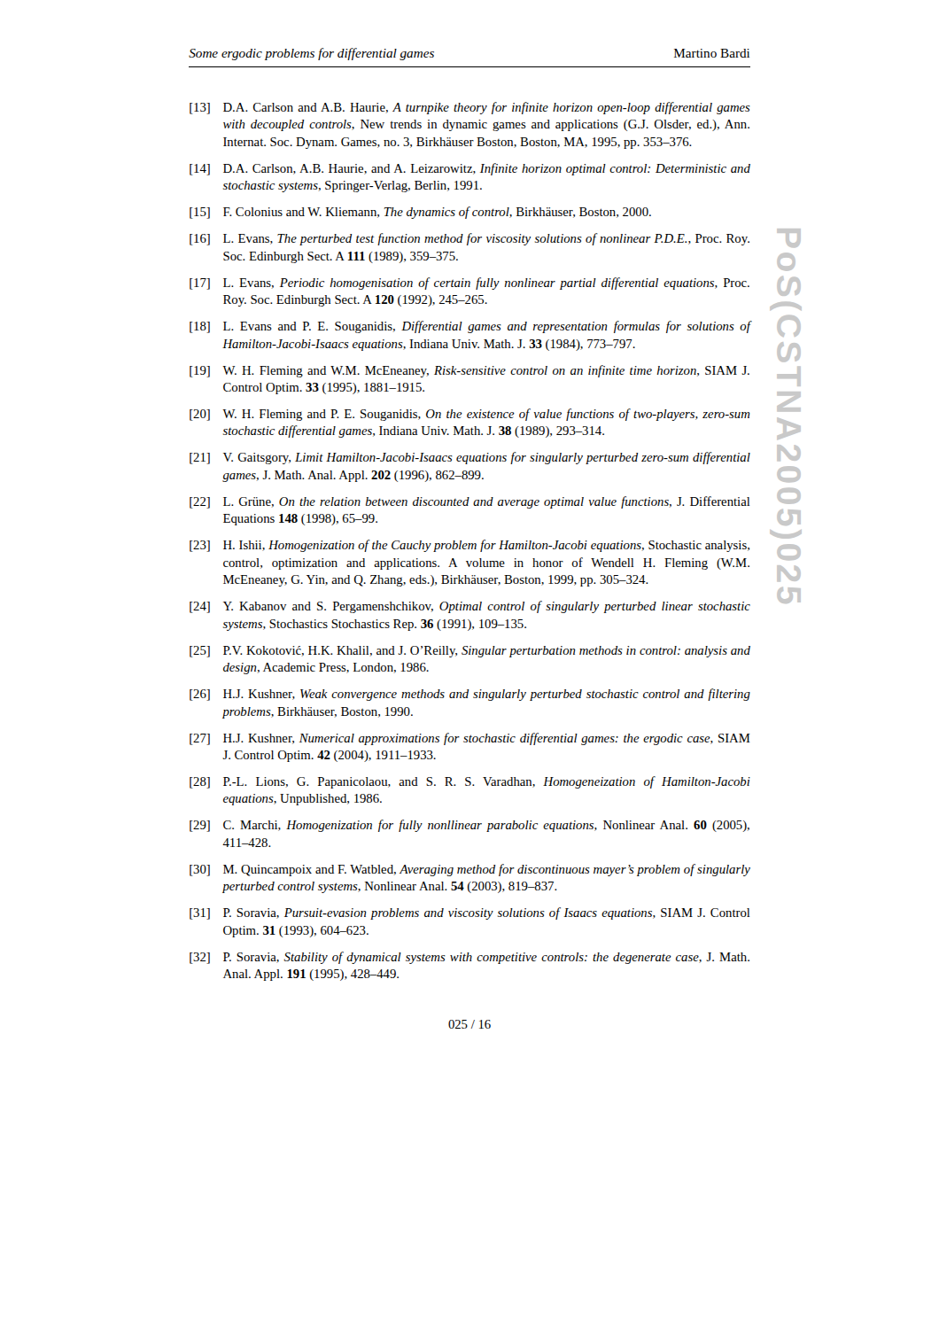PoS(CSTNA2005)025
Some ergodic problems for differential games Martino Bardi
[13] D.A. Carlson and A.B. Haurie, A turnpike theory for infinite horizon open-loop differential games with decoupled controls, New trends in dynamic games and applications (G.J. Olsder, ed.), Ann. Internat. Soc. Dynam. Games, no. 3, Birkhäuser Boston, Boston, MA, 1995, pp. 353–376.
[14] D.A. Carlson, A.B. Haurie, and A. Leizarowitz, Infinite horizon optimal control: Deterministic and stochastic systems, Springer-Verlag, Berlin, 1991.
[15] F. Colonius and W. Kliemann, The dynamics of control, Birkhäuser, Boston, 2000.
[16] L. Evans, The perturbed test function method for viscosity solutions of nonlinear P.D.E., Proc. Roy. Soc. Edinburgh Sect. A 111 (1989), 359–375.
[17] L. Evans, Periodic homogenisation of certain fully nonlinear partial differential equations, Proc. Roy. Soc. Edinburgh Sect. A 120 (1992), 245–265.
[18] L. Evans and P. E. Souganidis, Differential games and representation formulas for solutions of Hamilton-Jacobi-Isaacs equations, Indiana Univ. Math. J. 33 (1984), 773–797.
[19] W. H. Fleming and W.M. McEneaney, Risk-sensitive control on an infinite time horizon, SIAM J. Control Optim. 33 (1995), 1881–1915.
[20] W. H. Fleming and P. E. Souganidis, On the existence of value functions of two-players, zero-sum stochastic differential games, Indiana Univ. Math. J. 38 (1989), 293–314.
[21] V. Gaitsgory, Limit Hamilton-Jacobi-Isaacs equations for singularly perturbed zero-sum differential games, J. Math. Anal. Appl. 202 (1996), 862–899.
[22] L. Grüne, On the relation between discounted and average optimal value functions, J. Differential Equations 148 (1998), 65–99.
[23] H. Ishii, Homogenization of the Cauchy problem for Hamilton-Jacobi equations, Stochastic analysis, control, optimization and applications. A volume in honor of Wendell H. Fleming (W.M. McEneaney, G. Yin, and Q. Zhang, eds.), Birkhäuser, Boston, 1999, pp. 305–324.
[24] Y. Kabanov and S. Pergamenshchikov, Optimal control of singularly perturbed linear stochastic systems, Stochastics Stochastics Rep. 36 (1991), 109–135.
[25] P.V. Kokotović, H.K. Khalil, and J. O’Reilly, Singular perturbation methods in control: analysis and design, Academic Press, London, 1986.
[26] H.J. Kushner, Weak convergence methods and singularly perturbed stochastic control and filtering problems, Birkhäuser, Boston, 1990.
[27] H.J. Kushner, Numerical approximations for stochastic differential games: the ergodic case, SIAM J. Control Optim. 42 (2004), 1911–1933.
[28] P.-L. Lions, G. Papanicolaou, and S. R. S. Varadhan, Homogeneization of Hamilton-Jacobi equations, Unpublished, 1986.
[29] C. Marchi, Homogenization for fully nonllinear parabolic equations, Nonlinear Anal. 60 (2005), 411–428.
[30] M. Quincampoix and F. Watbled, Averaging method for discontinuous mayer’s problem of singularly perturbed control systems, Nonlinear Anal. 54 (2003), 819–837.
[31] P. Soravia, Pursuit-evasion problems and viscosity solutions of Isaacs equations, SIAM J. Control Optim. 31 (1993), 604–623.
[32] P. Soravia, Stability of dynamical systems with competitive controls: the degenerate case, J. Math. Anal. Appl. 191 (1995), 428–449.
025 / 16